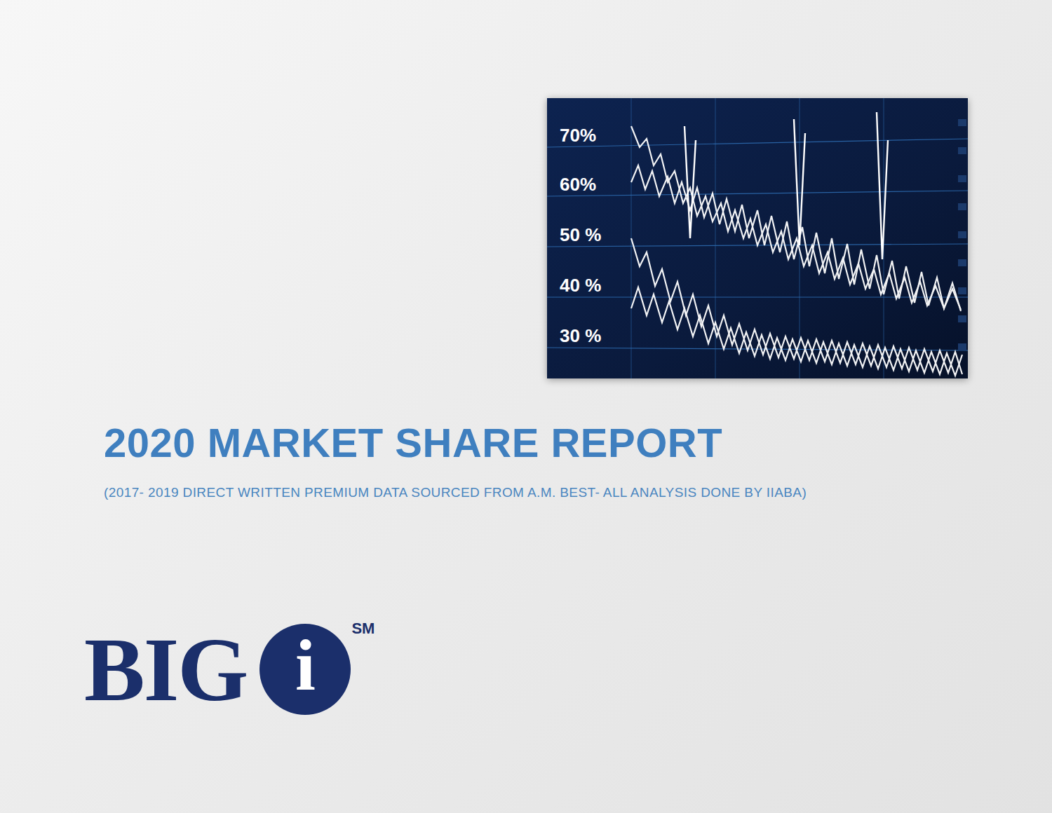70% 60% 50 % 40 % 30 %
2020 MARKET SHARE REPORT
(2017- 2019 DIRECT WRITTEN PREMIUM DATA SOURCED FROM A.M. BEST- ALL ANALYSIS DONE BY IIABA)
BIG
i
SM